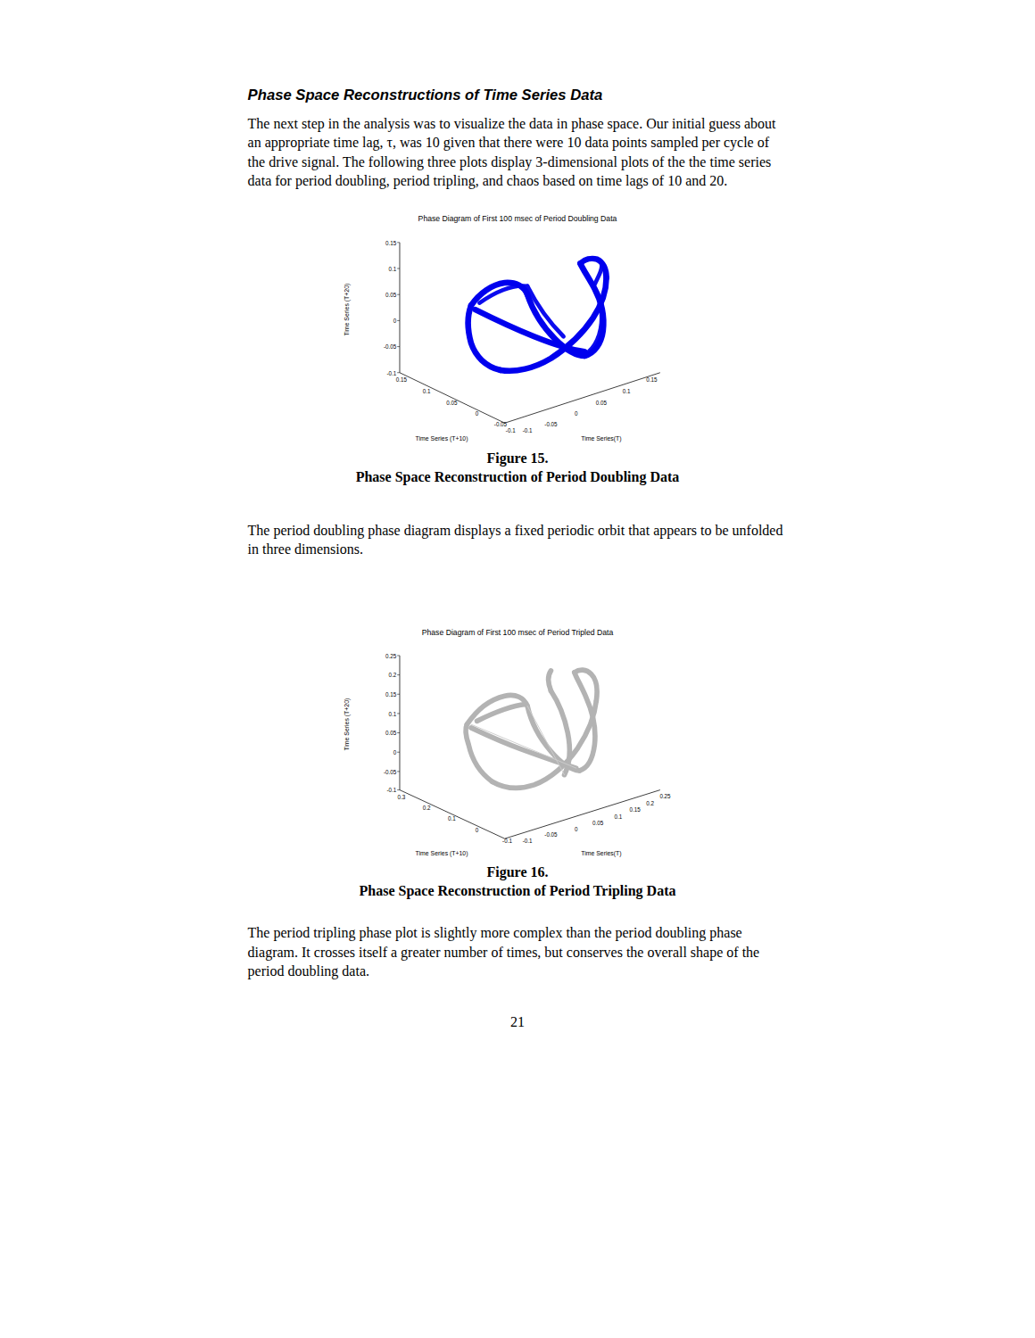Phase Space Reconstructions of Time Series Data
The next step in the analysis was to visualize the data in phase space. Our initial guess about an appropriate time lag, τ, was 10 given that there were 10 data points sampled per cycle of the drive signal. The following three plots display 3-dimensional plots of the the time series data for period doubling, period tripling, and chaos based on time lags of 10 and 20.
Phase Diagram of First 100 msec of Period Doubling Data
0.15 0.1 0.05 0 -0.05 -0.1 0.15 0.1 0.05 0 -0.05 -0.1 -0.1 -0.05 0 0.05 0.1 0.15 Time Series (T+20) Time Series (T+10) Time Series(T)
Figure 15. Phase Space Reconstruction of Period Doubling Data
The period doubling phase diagram displays a fixed periodic orbit that appears to be unfolded in three dimensions.
Phase Diagram of First 100 msec of Period Tripled Data
0.25 0.2 0.15 0.1 0.05 0 -0.05 -0.1 0.3 0.2 0.1 0 -0.1 -0.1 -0.05 0 0.05 0.1 0.15 0.2 0.25 Time Series (T+20) Time Series (T+10) Time Series(T)
Figure 16. Phase Space Reconstruction of Period Tripling Data
The period tripling phase plot is slightly more complex than the period doubling phase diagram. It crosses itself a greater number of times, but conserves the overall shape of the period doubling data.
21